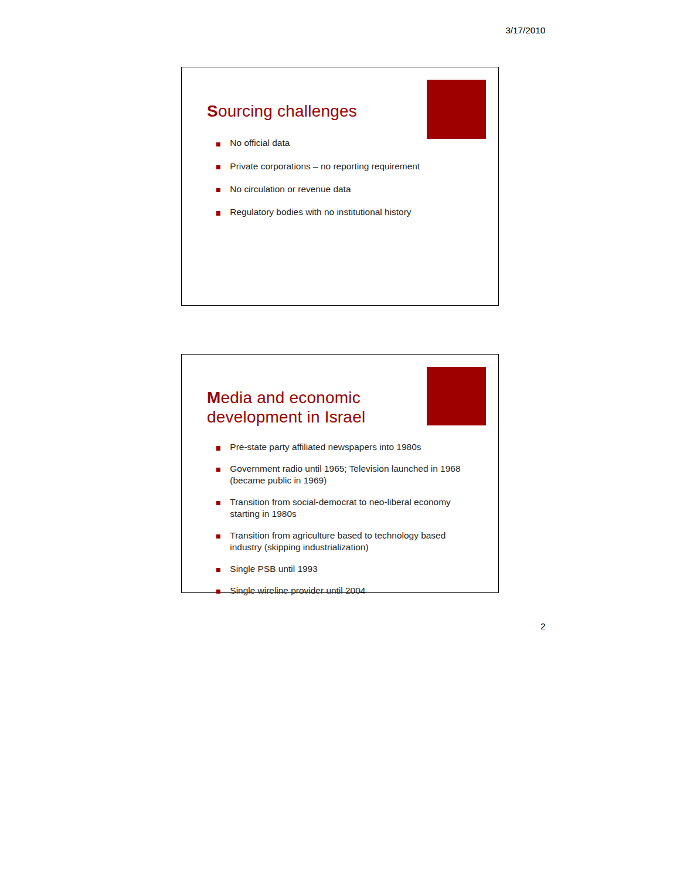3/17/2010
Sourcing challenges
No official data
Private corporations – no reporting requirement
No circulation or revenue data
Regulatory bodies with no institutional history
Media and economic
development in Israel
Pre-state party affiliated newspapers into 1980s
Government radio until 1965; Television launched in 1968 (became public in 1969)
Transition from social-democrat to neo-liberal economy starting in 1980s
Transition from agriculture based to technology based industry (skipping industrialization)
Single PSB until 1993
Single wireline provider until 2004
2